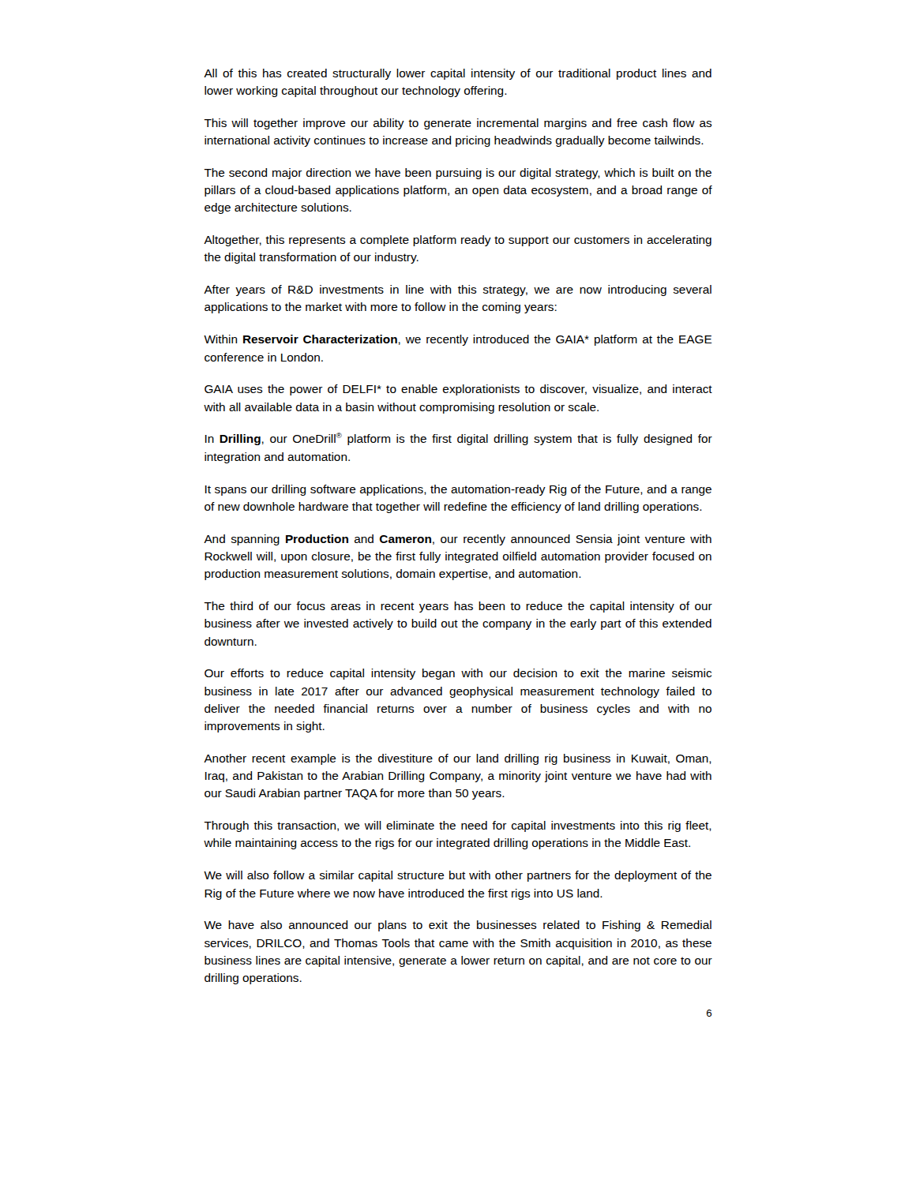All of this has created structurally lower capital intensity of our traditional product lines and lower working capital throughout our technology offering.
This will together improve our ability to generate incremental margins and free cash flow as international activity continues to increase and pricing headwinds gradually become tailwinds.
The second major direction we have been pursuing is our digital strategy, which is built on the pillars of a cloud-based applications platform, an open data ecosystem, and a broad range of edge architecture solutions.
Altogether, this represents a complete platform ready to support our customers in accelerating the digital transformation of our industry.
After years of R&D investments in line with this strategy, we are now introducing several applications to the market with more to follow in the coming years:
Within Reservoir Characterization, we recently introduced the GAIA* platform at the EAGE conference in London.
GAIA uses the power of DELFI* to enable explorationists to discover, visualize, and interact with all available data in a basin without compromising resolution or scale.
In Drilling, our OneDrill® platform is the first digital drilling system that is fully designed for integration and automation.
It spans our drilling software applications, the automation-ready Rig of the Future, and a range of new downhole hardware that together will redefine the efficiency of land drilling operations.
And spanning Production and Cameron, our recently announced Sensia joint venture with Rockwell will, upon closure, be the first fully integrated oilfield automation provider focused on production measurement solutions, domain expertise, and automation.
The third of our focus areas in recent years has been to reduce the capital intensity of our business after we invested actively to build out the company in the early part of this extended downturn.
Our efforts to reduce capital intensity began with our decision to exit the marine seismic business in late 2017 after our advanced geophysical measurement technology failed to deliver the needed financial returns over a number of business cycles and with no improvements in sight.
Another recent example is the divestiture of our land drilling rig business in Kuwait, Oman, Iraq, and Pakistan to the Arabian Drilling Company, a minority joint venture we have had with our Saudi Arabian partner TAQA for more than 50 years.
Through this transaction, we will eliminate the need for capital investments into this rig fleet, while maintaining access to the rigs for our integrated drilling operations in the Middle East.
We will also follow a similar capital structure but with other partners for the deployment of the Rig of the Future where we now have introduced the first rigs into US land.
We have also announced our plans to exit the businesses related to Fishing & Remedial services, DRILCO, and Thomas Tools that came with the Smith acquisition in 2010, as these business lines are capital intensive, generate a lower return on capital, and are not core to our drilling operations.
6